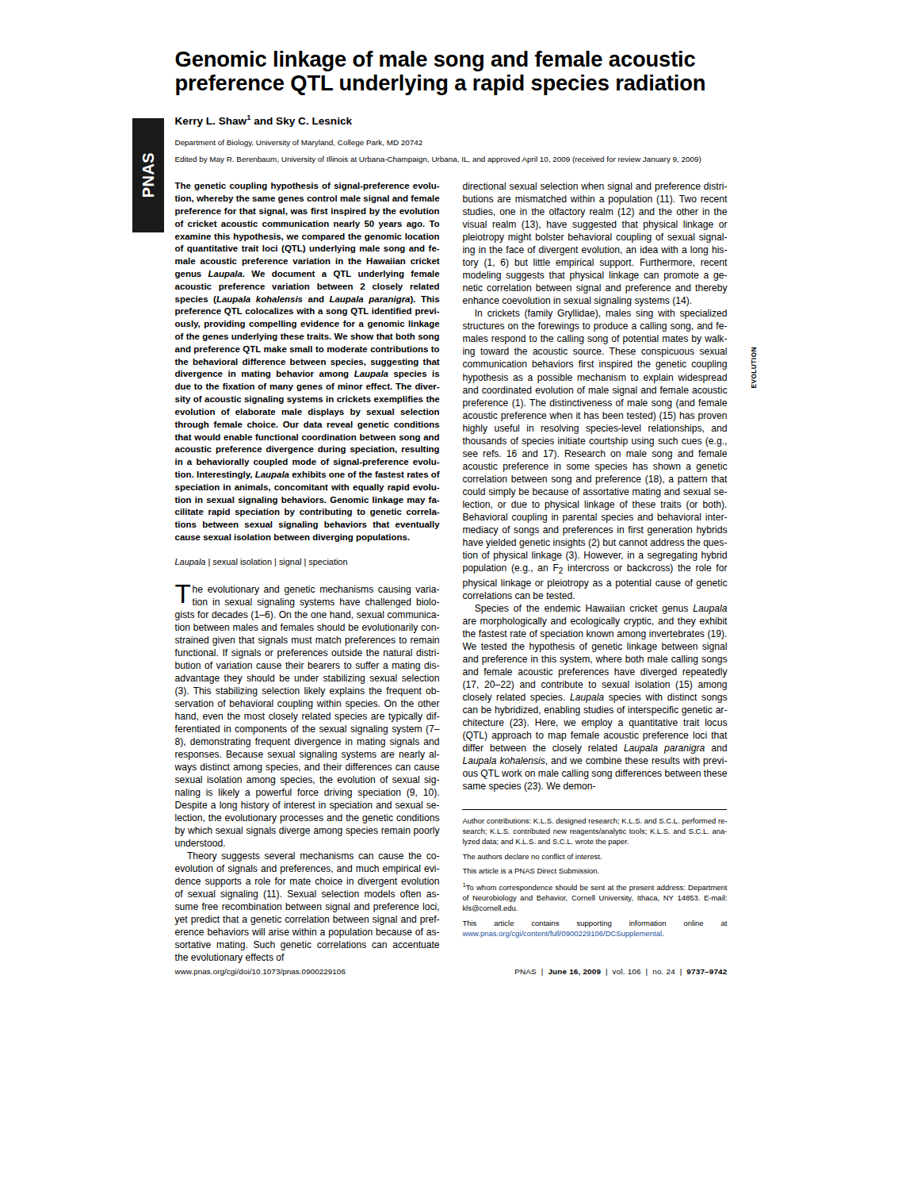PNAS
EVOLUTION
Genomic linkage of male song and female acoustic
preference QTL underlying a rapid species radiation
Kerry L. Shaw1 and Sky C. Lesnick
Department of Biology, University of Maryland, College Park, MD 20742
Edited by May R. Berenbaum, University of Illinois at Urbana-Champaign, Urbana, IL, and approved April 10, 2009 (received for review January 9, 2009)
The genetic coupling hypothesis of signal-preference evolution, whereby the same genes control male signal and female preference for that signal, was first inspired by the evolution of cricket acoustic communication nearly 50 years ago. To examine this hypothesis, we compared the genomic location of quantitative trait loci (QTL) underlying male song and female acoustic preference variation in the Hawaiian cricket genus Laupala. We document a QTL underlying female acoustic preference variation between 2 closely related species (Laupala kohalensis and Laupala paranigra). This preference QTL colocalizes with a song QTL identified previously, providing compelling evidence for a genomic linkage of the genes underlying these traits. We show that both song and preference QTL make small to moderate contributions to the behavioral difference between species, suggesting that divergence in mating behavior among Laupala species is due to the fixation of many genes of minor effect. The diversity of acoustic signaling systems in crickets exemplifies the evolution of elaborate male displays by sexual selection through female choice. Our data reveal genetic conditions that would enable functional coordination between song and acoustic preference divergence during speciation, resulting in a behaviorally coupled mode of signal-preference evolution. Interestingly, Laupala exhibits one of the fastest rates of speciation in animals, concomitant with equally rapid evolution in sexual signaling behaviors. Genomic linkage may facilitate rapid speciation by contributing to genetic correlations between sexual signaling behaviors that eventually cause sexual isolation between diverging populations.
Laupala | sexual isolation | signal | speciation
The evolutionary and genetic mechanisms causing variation in sexual signaling systems have challenged biologists for decades (1–6). On the one hand, sexual communication between males and females should be evolutionarily constrained given that signals must match preferences to remain functional. If signals or preferences outside the natural distribution of variation cause their bearers to suffer a mating disadvantage they should be under stabilizing sexual selection (3). This stabilizing selection likely explains the frequent observation of behavioral coupling within species. On the other hand, even the most closely related species are typically differentiated in components of the sexual signaling system (7–8), demonstrating frequent divergence in mating signals and responses. Because sexual signaling systems are nearly always distinct among species, and their differences can cause sexual isolation among species, the evolution of sexual signaling is likely a powerful force driving speciation (9, 10). Despite a long history of interest in speciation and sexual selection, the evolutionary processes and the genetic conditions by which sexual signals diverge among species remain poorly understood.
Theory suggests several mechanisms can cause the coevolution of signals and preferences, and much empirical evidence supports a role for mate choice in divergent evolution of sexual signaling (11). Sexual selection models often assume free recombination between signal and preference loci, yet predict that a genetic correlation between signal and preference behaviors will arise within a population because of assortative mating. Such genetic correlations can accentuate the evolutionary effects of
directional sexual selection when signal and preference distributions are mismatched within a population (11). Two recent studies, one in the olfactory realm (12) and the other in the visual realm (13), have suggested that physical linkage or pleiotropy might bolster behavioral coupling of sexual signaling in the face of divergent evolution, an idea with a long history (1, 6) but little empirical support. Furthermore, recent modeling suggests that physical linkage can promote a genetic correlation between signal and preference and thereby enhance coevolution in sexual signaling systems (14).
In crickets (family Gryllidae), males sing with specialized structures on the forewings to produce a calling song, and females respond to the calling song of potential mates by walking toward the acoustic source. These conspicuous sexual communication behaviors first inspired the genetic coupling hypothesis as a possible mechanism to explain widespread and coordinated evolution of male signal and female acoustic preference (1). The distinctiveness of male song (and female acoustic preference when it has been tested) (15) has proven highly useful in resolving species-level relationships, and thousands of species initiate courtship using such cues (e.g., see refs. 16 and 17). Research on male song and female acoustic preference in some species has shown a genetic correlation between song and preference (18), a pattern that could simply be because of assortative mating and sexual selection, or due to physical linkage of these traits (or both). Behavioral coupling in parental species and behavioral intermediacy of songs and preferences in first generation hybrids have yielded genetic insights (2) but cannot address the question of physical linkage (3). However, in a segregating hybrid population (e.g., an F2 intercross or backcross) the role for physical linkage or pleiotropy as a potential cause of genetic correlations can be tested.
Species of the endemic Hawaiian cricket genus Laupala are morphologically and ecologically cryptic, and they exhibit the fastest rate of speciation known among invertebrates (19). We tested the hypothesis of genetic linkage between signal and preference in this system, where both male calling songs and female acoustic preferences have diverged repeatedly (17, 20–22) and contribute to sexual isolation (15) among closely related species. Laupala species with distinct songs can be hybridized, enabling studies of interspecific genetic architecture (23). Here, we employ a quantitative trait locus (QTL) approach to map female acoustic preference loci that differ between the closely related Laupala paranigra and Laupala kohalensis, and we combine these results with previous QTL work on male calling song differences between these same species (23). We demon-
Author contributions: K.L.S. designed research; K.L.S. and S.C.L. performed research; K.L.S. contributed new reagents/analytic tools; K.L.S. and S.C.L. analyzed data; and K.L.S. and S.C.L. wrote the paper.
The authors declare no conflict of interest.
This article is a PNAS Direct Submission.
1To whom correspondence should be sent at the present address: Department of Neurobiology and Behavior, Cornell University, Ithaca, NY 14853. E-mail: kls@cornell.edu.
This article contains supporting information online at www.pnas.org/cgi/content/full/0900229106/DCSupplemental.
www.pnas.org/cgi/doi/10.1073/pnas.0900229106
PNAS | June 16, 2009 | vol. 106 | no. 24 | 9737–9742